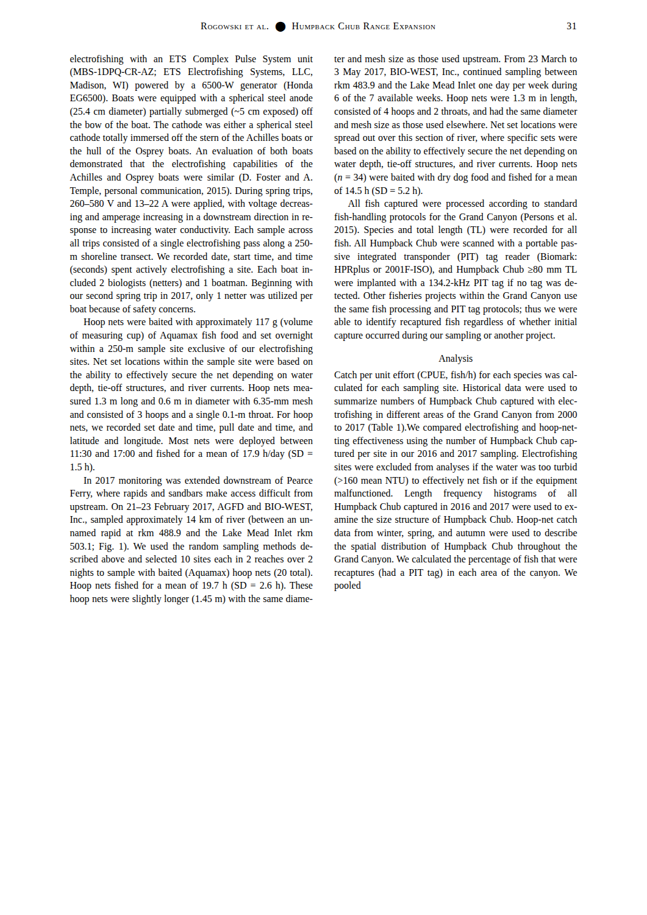Rogowski et al. ⬤ Humpback Chub Range Expansion 31
electrofishing with an ETS Complex Pulse System unit (MBS-1DPQ-CR-AZ; ETS Electrofishing Systems, LLC, Madison, WI) powered by a 6500-W generator (Honda EG6500). Boats were equipped with a spherical steel anode (25.4 cm diameter) partially submerged (~5 cm exposed) off the bow of the boat. The cathode was either a spherical steel cathode totally immersed off the stern of the Achilles boats or the hull of the Osprey boats. An evaluation of both boats demonstrated that the electrofishing capabilities of the Achilles and Osprey boats were similar (D. Foster and A. Temple, personal communication, 2015). During spring trips, 260–580 V and 13–22 A were applied, with voltage decreasing and amperage increasing in a downstream direction in response to increasing water conductivity. Each sample across all trips consisted of a single electrofishing pass along a 250-m shoreline transect. We recorded date, start time, and time (seconds) spent actively electrofishing a site. Each boat included 2 biologists (netters) and 1 boatman. Beginning with our second spring trip in 2017, only 1 netter was utilized per boat because of safety concerns.
Hoop nets were baited with approximately 117 g (volume of measuring cup) of Aquamax fish food and set overnight within a 250-m sample site exclusive of our electrofishing sites. Net set locations within the sample site were based on the ability to effectively secure the net depending on water depth, tie-off structures, and river currents. Hoop nets measured 1.3 m long and 0.6 m in diameter with 6.35-mm mesh and consisted of 3 hoops and a single 0.1-m throat. For hoop nets, we recorded set date and time, pull date and time, and latitude and longitude. Most nets were deployed between 11:30 and 17:00 and fished for a mean of 17.9 h/day (SD = 1.5 h).
In 2017 monitoring was extended downstream of Pearce Ferry, where rapids and sandbars make access difficult from upstream. On 21–23 February 2017, AGFD and BIO-WEST, Inc., sampled approximately 14 km of river (between an unnamed rapid at rkm 488.9 and the Lake Mead Inlet rkm 503.1; Fig. 1). We used the random sampling methods described above and selected 10 sites each in 2 reaches over 2 nights to sample with baited (Aquamax) hoop nets (20 total). Hoop nets fished for a mean of 19.7 h (SD = 2.6 h). These hoop nets were slightly longer (1.45 m) with the same diameter and mesh size as those used upstream. From 23 March to 3 May 2017, BIO-WEST, Inc., continued sampling between rkm 483.9 and the Lake Mead Inlet one day per week during 6 of the 7 available weeks. Hoop nets were 1.3 m in length, consisted of 4 hoops and 2 throats, and had the same diameter and mesh size as those used elsewhere. Net set locations were spread out over this section of river, where specific sets were based on the ability to effectively secure the net depending on water depth, tie-off structures, and river currents. Hoop nets (n = 34) were baited with dry dog food and fished for a mean of 14.5 h (SD = 5.2 h).
All fish captured were processed according to standard fish-handling protocols for the Grand Canyon (Persons et al. 2015). Species and total length (TL) were recorded for all fish. All Humpback Chub were scanned with a portable passive integrated transponder (PIT) tag reader (Biomark: HPRplus or 2001F-ISO), and Humpback Chub ≥80 mm TL were implanted with a 134.2-kHz PIT tag if no tag was detected. Other fisheries projects within the Grand Canyon use the same fish processing and PIT tag protocols; thus we were able to identify recaptured fish regardless of whether initial capture occurred during our sampling or another project.
Analysis
Catch per unit effort (CPUE, fish/h) for each species was calculated for each sampling site. Historical data were used to summarize numbers of Humpback Chub captured with electrofishing in different areas of the Grand Canyon from 2000 to 2017 (Table 1).We compared electrofishing and hoop-netting effectiveness using the number of Humpback Chub captured per site in our 2016 and 2017 sampling. Electrofishing sites were excluded from analyses if the water was too turbid (>160 mean NTU) to effectively net fish or if the equipment malfunctioned. Length frequency histograms of all Humpback Chub captured in 2016 and 2017 were used to examine the size structure of Humpback Chub. Hoop-net catch data from winter, spring, and autumn were used to describe the spatial distribution of Humpback Chub throughout the Grand Canyon. We calculated the percentage of fish that were recaptures (had a PIT tag) in each area of the canyon. We pooled